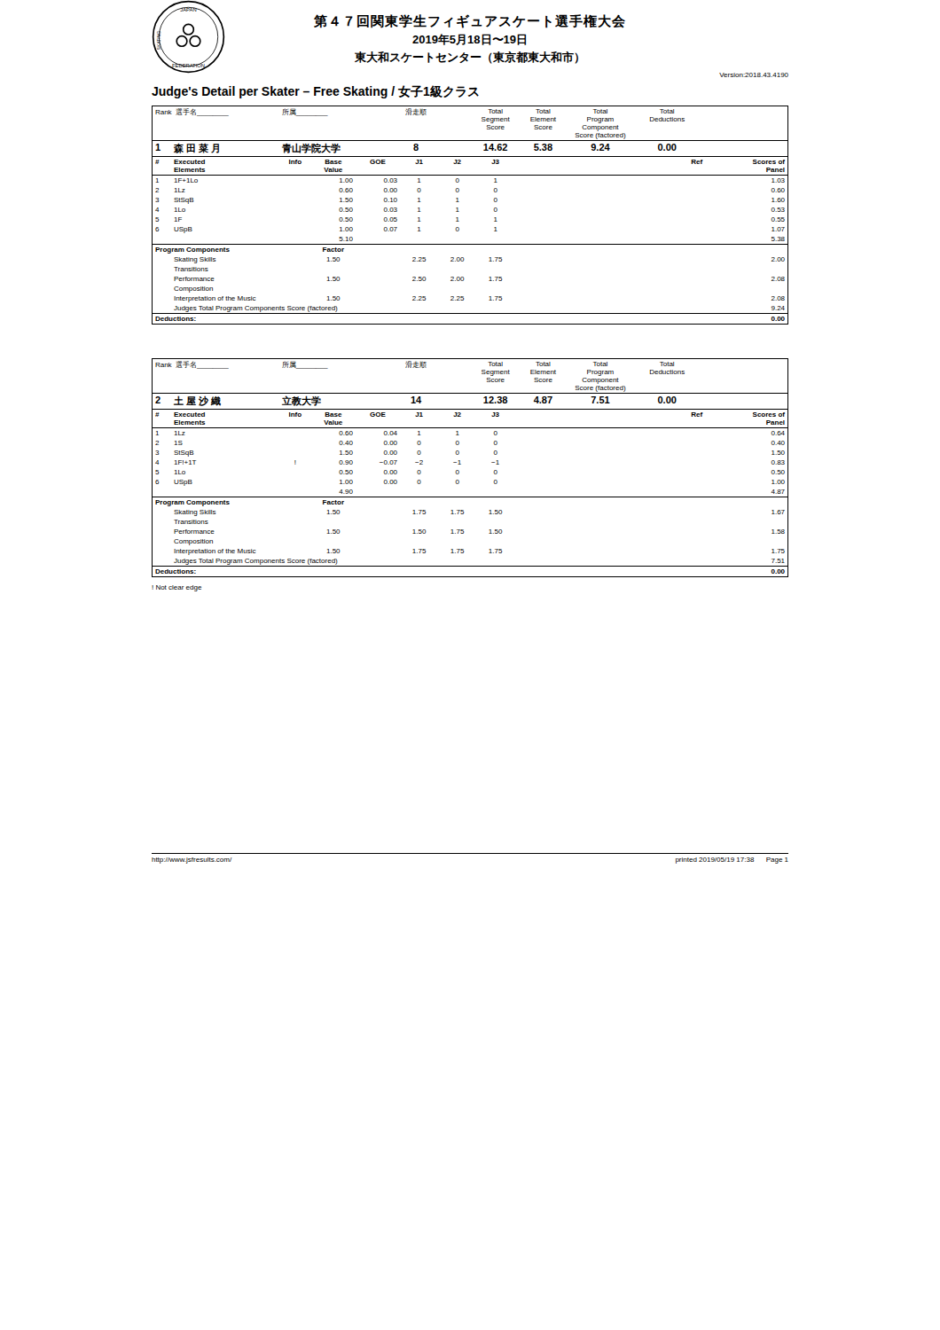JAPAN FEDERATION SKATING
第４７回関東学生フィギュアスケート選手権大会
2019年5月18日〜19日
東大和スケートセンター（東京都東大和市）
Version:2018.43.4190
Judge's Detail per Skater – Free Skating / 女子1級クラス
| Rank 選手名________ | 所属________ | 滑走順 | Total Segment Score | Total Element Score | Total Program Component Score (factored) | Total Deductions | |
| 1 | 森 田 菜 月 | 青山学院大学 | 8 | 14.62 | 5.38 | 9.24 | 0.00 | |
| # | Executed Elements | Info | Base Value | GOE | J1 | J2 | J3 | | | Ref | Scores of Panel |
| 1 | 1F+1Lo | | 1.00 | 0.03 | 1 | 0 | 1 | | | | 1.03 |
| 2 | 1Lz | | 0.60 | 0.00 | 0 | 0 | 0 | | | | 0.60 |
| 3 | StSqB | | 1.50 | 0.10 | 1 | 1 | 0 | | | | 1.60 |
| 4 | 1Lo | | 0.50 | 0.03 | 1 | 1 | 0 | | | | 0.53 |
| 5 | 1F | | 0.50 | 0.05 | 1 | 1 | 1 | | | | 0.55 |
| 6 | USpB | | 1.00 | 0.07 | 1 | 0 | 1 | | | | 1.07 |
| | | | 5.10 | | | | | | | | 5.38 |
| Program Components | Factor | | | | | | | | |
| | Skating Skills | 1.50 | | 2.25 | 2.00 | 1.75 | | | | 2.00 |
| | Transitions | | | | | | | | | |
| | Performance | 1.50 | | 2.50 | 2.00 | 1.75 | | | | 2.08 |
| | Composition | | | | | | | | | |
| | Interpretation of the Music | 1.50 | | 2.25 | 2.25 | 1.75 | | | | 2.08 |
| | Judges Total Program Components Score (factored) | | | | | 9.24 |
| Deductions: | | | | | | | | | | 0.00 |
| Rank 選手名________ | 所属________ | 滑走順 | Total Segment Score | Total Element Score | Total Program Component Score (factored) | Total Deductions | |
| 2 | 土 屋 沙 織 | 立教大学 | 14 | 12.38 | 4.87 | 7.51 | 0.00 | |
| # | Executed Elements | Info | Base Value | GOE | J1 | J2 | J3 | | | Ref | Scores of Panel |
| 1 | 1Lz | | 0.60 | 0.04 | 1 | 1 | 0 | | | | 0.64 |
| 2 | 1S | | 0.40 | 0.00 | 0 | 0 | 0 | | | | 0.40 |
| 3 | StSqB | | 1.50 | 0.00 | 0 | 0 | 0 | | | | 1.50 |
| 4 | 1F!+1T | ! | 0.90 | −0.07 | −2 | −1 | −1 | | | | 0.83 |
| 5 | 1Lo | | 0.50 | 0.00 | 0 | 0 | 0 | | | | 0.50 |
| 6 | USpB | | 1.00 | 0.00 | 0 | 0 | 0 | | | | 1.00 |
| | | | 4.90 | | | | | | | | 4.87 |
| Program Components | Factor | | | | | | | | |
| | Skating Skills | 1.50 | | 1.75 | 1.75 | 1.50 | | | | 1.67 |
| | Transitions | | | | | | | | | |
| | Performance | 1.50 | | 1.50 | 1.75 | 1.50 | | | | 1.58 |
| | Composition | | | | | | | | | |
| | Interpretation of the Music | 1.50 | | 1.75 | 1.75 | 1.75 | | | | 1.75 |
| | Judges Total Program Components Score (factored) | | | | | 7.51 |
| Deductions: | | | | | | | | | | 0.00 |
! Not clear edge
http://www.jsfresults.com/ printed 2019/05/19 17:38 Page 1